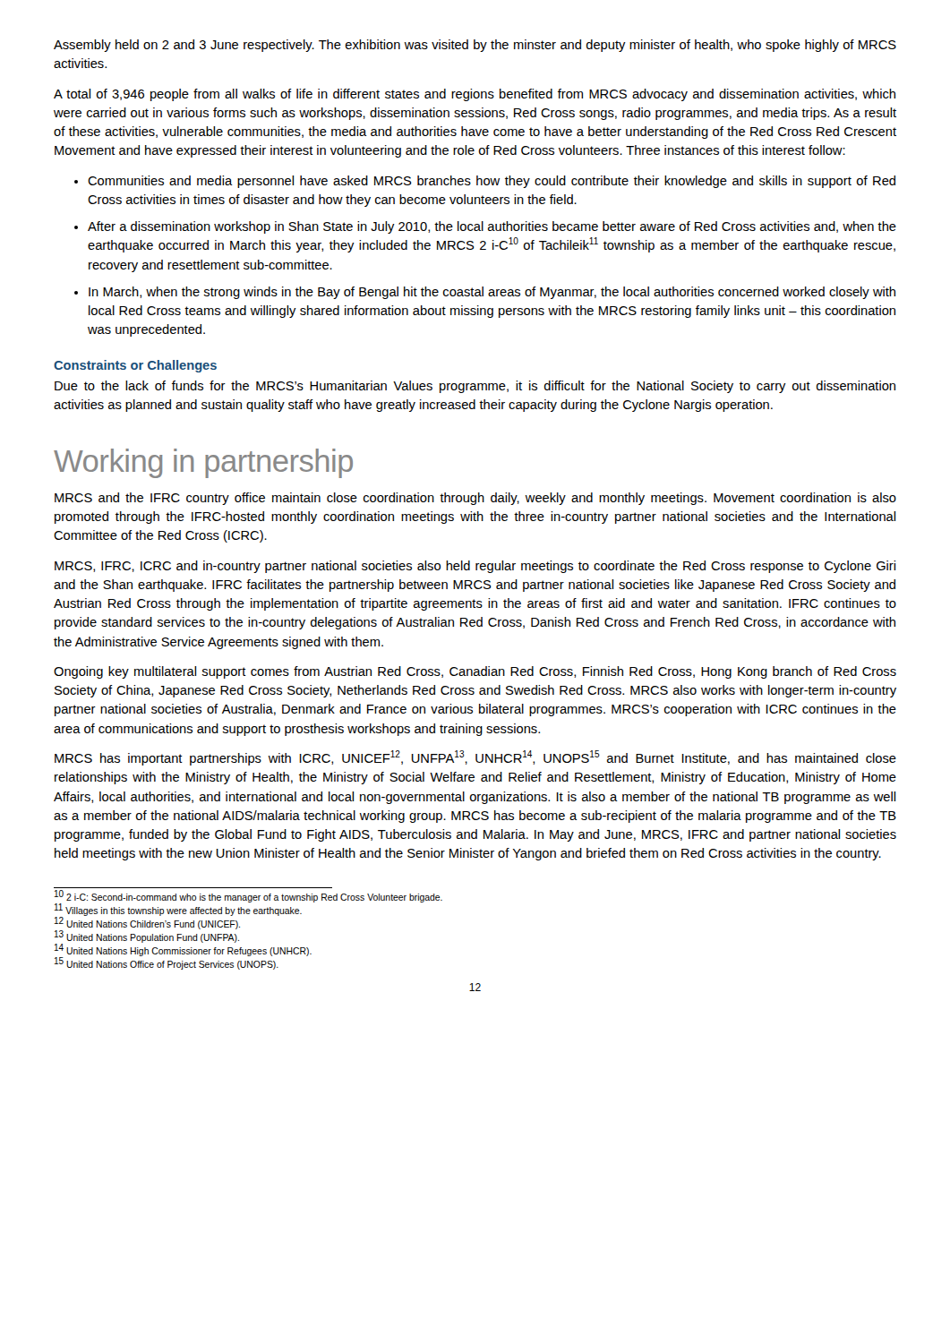Assembly held on 2 and 3 June respectively. The exhibition was visited by the minster and deputy minister of health, who spoke highly of MRCS activities.
A total of 3,946 people from all walks of life in different states and regions benefited from MRCS advocacy and dissemination activities, which were carried out in various forms such as workshops, dissemination sessions, Red Cross songs, radio programmes, and media trips. As a result of these activities, vulnerable communities, the media and authorities have come to have a better understanding of the Red Cross Red Crescent Movement and have expressed their interest in volunteering and the role of Red Cross volunteers. Three instances of this interest follow:
Communities and media personnel have asked MRCS branches how they could contribute their knowledge and skills in support of Red Cross activities in times of disaster and how they can become volunteers in the field.
After a dissemination workshop in Shan State in July 2010, the local authorities became better aware of Red Cross activities and, when the earthquake occurred in March this year, they included the MRCS 2 i-C10 of Tachileik11 township as a member of the earthquake rescue, recovery and resettlement sub-committee.
In March, when the strong winds in the Bay of Bengal hit the coastal areas of Myanmar, the local authorities concerned worked closely with local Red Cross teams and willingly shared information about missing persons with the MRCS restoring family links unit – this coordination was unprecedented.
Constraints or Challenges
Due to the lack of funds for the MRCS’s Humanitarian Values programme, it is difficult for the National Society to carry out dissemination activities as planned and sustain quality staff who have greatly increased their capacity during the Cyclone Nargis operation.
Working in partnership
MRCS and the IFRC country office maintain close coordination through daily, weekly and monthly meetings. Movement coordination is also promoted through the IFRC-hosted monthly coordination meetings with the three in-country partner national societies and the International Committee of the Red Cross (ICRC).
MRCS, IFRC, ICRC and in-country partner national societies also held regular meetings to coordinate the Red Cross response to Cyclone Giri and the Shan earthquake. IFRC facilitates the partnership between MRCS and partner national societies like Japanese Red Cross Society and Austrian Red Cross through the implementation of tripartite agreements in the areas of first aid and water and sanitation. IFRC continues to provide standard services to the in-country delegations of Australian Red Cross, Danish Red Cross and French Red Cross, in accordance with the Administrative Service Agreements signed with them.
Ongoing key multilateral support comes from Austrian Red Cross, Canadian Red Cross, Finnish Red Cross, Hong Kong branch of Red Cross Society of China, Japanese Red Cross Society, Netherlands Red Cross and Swedish Red Cross. MRCS also works with longer-term in-country partner national societies of Australia, Denmark and France on various bilateral programmes. MRCS’s cooperation with ICRC continues in the area of communications and support to prosthesis workshops and training sessions.
MRCS has important partnerships with ICRC, UNICEF12, UNFPA13, UNHCR14, UNOPS15 and Burnet Institute, and has maintained close relationships with the Ministry of Health, the Ministry of Social Welfare and Relief and Resettlement, Ministry of Education, Ministry of Home Affairs, local authorities, and international and local non-governmental organizations. It is also a member of the national TB programme as well as a member of the national AIDS/malaria technical working group. MRCS has become a sub-recipient of the malaria programme and of the TB programme, funded by the Global Fund to Fight AIDS, Tuberculosis and Malaria. In May and June, MRCS, IFRC and partner national societies held meetings with the new Union Minister of Health and the Senior Minister of Yangon and briefed them on Red Cross activities in the country.
10 2 i-C: Second-in-command who is the manager of a township Red Cross Volunteer brigade.
11 Villages in this township were affected by the earthquake.
12 United Nations Children’s Fund (UNICEF).
13 United Nations Population Fund (UNFPA).
14 United Nations High Commissioner for Refugees (UNHCR).
15 United Nations Office of Project Services (UNOPS).
12